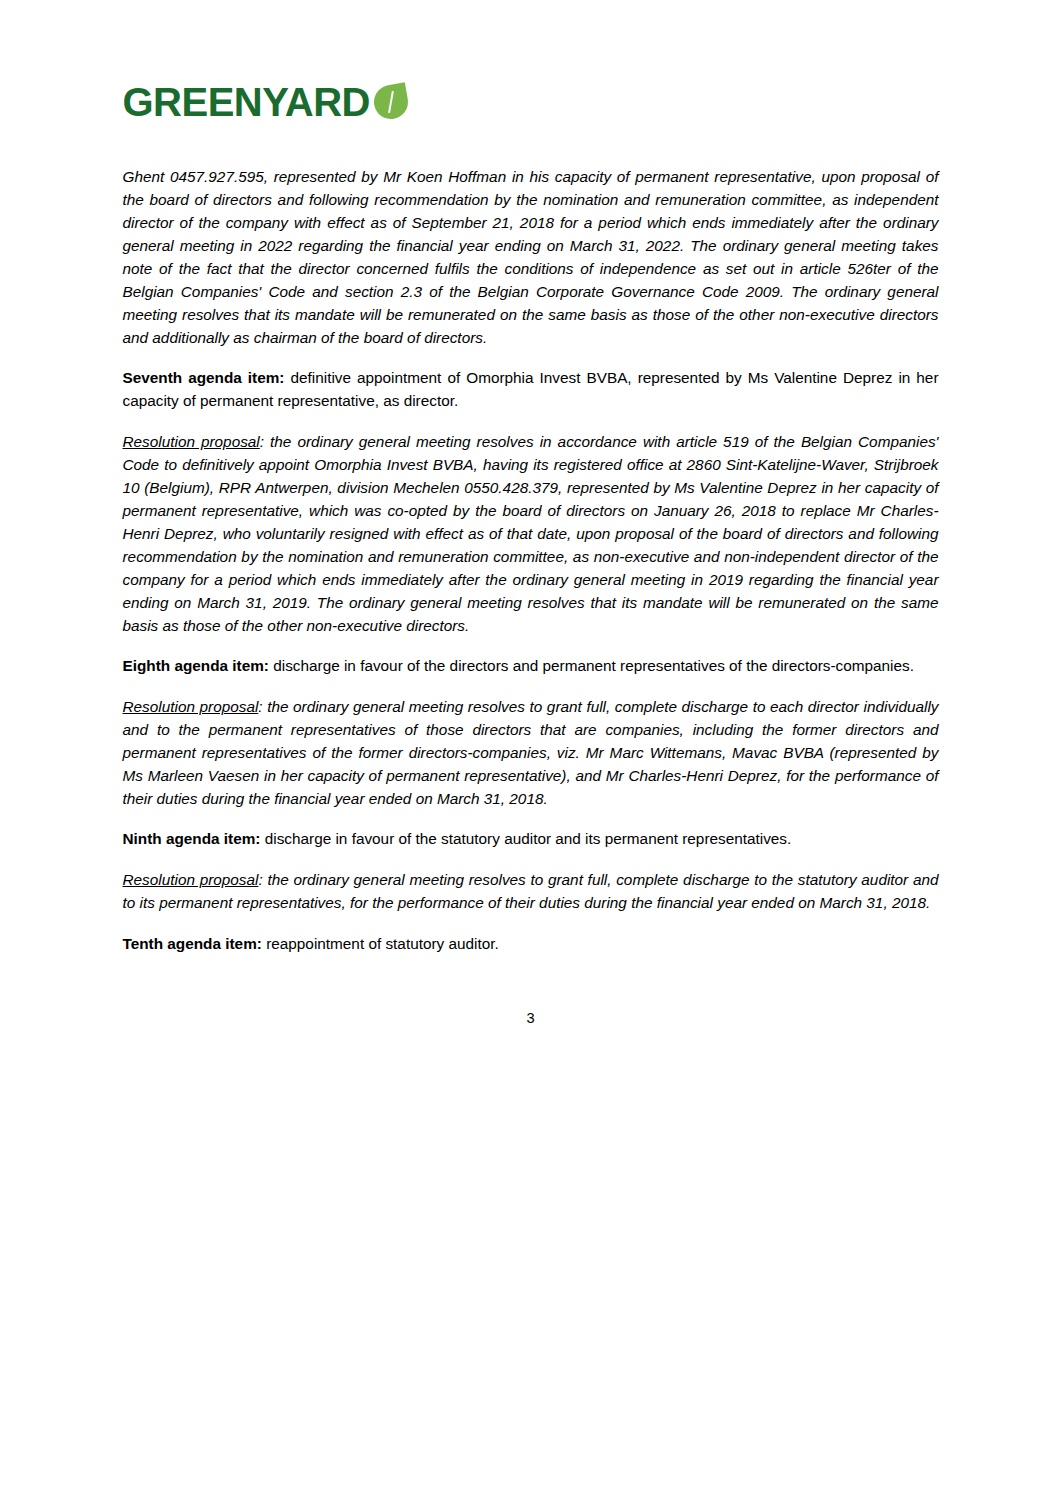GREENYARD
Ghent 0457.927.595, represented by Mr Koen Hoffman in his capacity of permanent representative, upon proposal of the board of directors and following recommendation by the nomination and remuneration committee, as independent director of the company with effect as of September 21, 2018 for a period which ends immediately after the ordinary general meeting in 2022 regarding the financial year ending on March 31, 2022. The ordinary general meeting takes note of the fact that the director concerned fulfils the conditions of independence as set out in article 526ter of the Belgian Companies' Code and section 2.3 of the Belgian Corporate Governance Code 2009. The ordinary general meeting resolves that its mandate will be remunerated on the same basis as those of the other non-executive directors and additionally as chairman of the board of directors.
Seventh agenda item: definitive appointment of Omorphia Invest BVBA, represented by Ms Valentine Deprez in her capacity of permanent representative, as director.
Resolution proposal: the ordinary general meeting resolves in accordance with article 519 of the Belgian Companies' Code to definitively appoint Omorphia Invest BVBA, having its registered office at 2860 Sint-Katelijne-Waver, Strijbroek 10 (Belgium), RPR Antwerpen, division Mechelen 0550.428.379, represented by Ms Valentine Deprez in her capacity of permanent representative, which was co-opted by the board of directors on January 26, 2018 to replace Mr Charles-Henri Deprez, who voluntarily resigned with effect as of that date, upon proposal of the board of directors and following recommendation by the nomination and remuneration committee, as non-executive and non-independent director of the company for a period which ends immediately after the ordinary general meeting in 2019 regarding the financial year ending on March 31, 2019. The ordinary general meeting resolves that its mandate will be remunerated on the same basis as those of the other non-executive directors.
Eighth agenda item: discharge in favour of the directors and permanent representatives of the directors-companies.
Resolution proposal: the ordinary general meeting resolves to grant full, complete discharge to each director individually and to the permanent representatives of those directors that are companies, including the former directors and permanent representatives of the former directors-companies, viz. Mr Marc Wittemans, Mavac BVBA (represented by Ms Marleen Vaesen in her capacity of permanent representative), and Mr Charles-Henri Deprez, for the performance of their duties during the financial year ended on March 31, 2018.
Ninth agenda item: discharge in favour of the statutory auditor and its permanent representatives.
Resolution proposal: the ordinary general meeting resolves to grant full, complete discharge to the statutory auditor and to its permanent representatives, for the performance of their duties during the financial year ended on March 31, 2018.
Tenth agenda item: reappointment of statutory auditor.
3